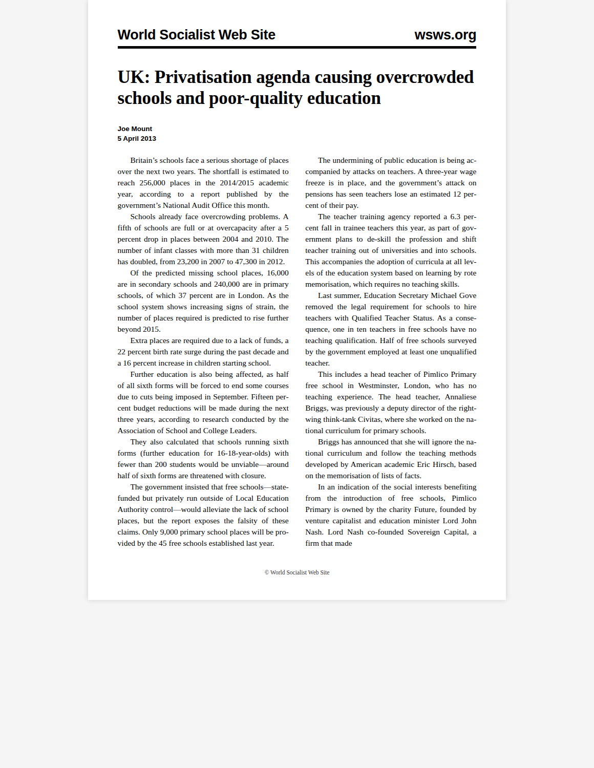World Socialist Web Site
wsws.org
UK: Privatisation agenda causing overcrowded schools and poor-quality education
Joe Mount
5 April 2013
Britain’s schools face a serious shortage of places over the next two years. The shortfall is estimated to reach 256,000 places in the 2014/2015 academic year, according to a report published by the government’s National Audit Office this month.
Schools already face overcrowding problems. A fifth of schools are full or at overcapacity after a 5 percent drop in places between 2004 and 2010. The number of infant classes with more than 31 children has doubled, from 23,200 in 2007 to 47,300 in 2012.
Of the predicted missing school places, 16,000 are in secondary schools and 240,000 are in primary schools, of which 37 percent are in London. As the school system shows increasing signs of strain, the number of places required is predicted to rise further beyond 2015.
Extra places are required due to a lack of funds, a 22 percent birth rate surge during the past decade and a 16 percent increase in children starting school.
Further education is also being affected, as half of all sixth forms will be forced to end some courses due to cuts being imposed in September. Fifteen percent budget reductions will be made during the next three years, according to research conducted by the Association of School and College Leaders.
They also calculated that schools running sixth forms (further education for 16-18-year-olds) with fewer than 200 students would be unviable—around half of sixth forms are threatened with closure.
The government insisted that free schools—state-funded but privately run outside of Local Education Authority control—would alleviate the lack of school places, but the report exposes the falsity of these claims. Only 9,000 primary school places will be provided by the 45 free schools established last year.
The undermining of public education is being accompanied by attacks on teachers. A three-year wage freeze is in place, and the government’s attack on pensions has seen teachers lose an estimated 12 percent of their pay.
The teacher training agency reported a 6.3 percent fall in trainee teachers this year, as part of government plans to de-skill the profession and shift teacher training out of universities and into schools. This accompanies the adoption of curricula at all levels of the education system based on learning by rote memorisation, which requires no teaching skills.
Last summer, Education Secretary Michael Gove removed the legal requirement for schools to hire teachers with Qualified Teacher Status. As a consequence, one in ten teachers in free schools have no teaching qualification. Half of free schools surveyed by the government employed at least one unqualified teacher.
This includes a head teacher of Pimlico Primary free school in Westminster, London, who has no teaching experience. The head teacher, Annaliese Briggs, was previously a deputy director of the right-wing think-tank Civitas, where she worked on the national curriculum for primary schools.
Briggs has announced that she will ignore the national curriculum and follow the teaching methods developed by American academic Eric Hirsch, based on the memorisation of lists of facts.
In an indication of the social interests benefiting from the introduction of free schools, Pimlico Primary is owned by the charity Future, founded by venture capitalist and education minister Lord John Nash. Lord Nash co-founded Sovereign Capital, a firm that made
© World Socialist Web Site